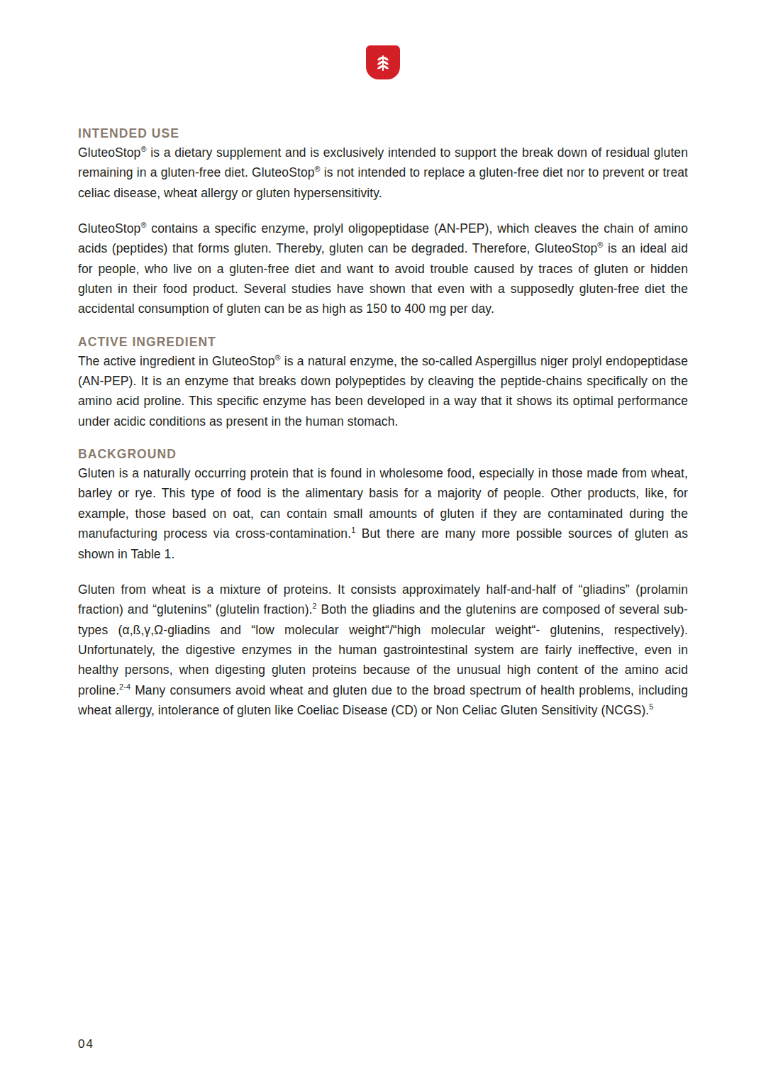Intended use
GluteoStop® is a dietary supplement and is exclusively intended to support the break down of residual gluten remaining in a gluten-free diet. GluteoStop® is not intended to replace a gluten-free diet nor to prevent or treat celiac disease, wheat allergy or gluten hypersensitivity.
GluteoStop® contains a specific enzyme, prolyl oligopeptidase (AN-PEP), which cleaves the chain of amino acids (peptides) that forms gluten. Thereby, gluten can be degraded. Therefore, GluteoStop® is an ideal aid for people, who live on a gluten-free diet and want to avoid trouble caused by traces of gluten or hidden gluten in their food product. Several studies have shown that even with a supposedly gluten-free diet the accidental consumption of gluten can be as high as 150 to 400 mg per day.
Active ingredient
The active ingredient in GluteoStop® is a natural enzyme, the so-called Aspergillus niger prolyl endopeptidase (AN-PEP). It is an enzyme that breaks down polypeptides by cleaving the peptide-chains specifically on the amino acid proline. This specific enzyme has been developed in a way that it shows its optimal performance under acidic conditions as present in the human stomach.
Background
Gluten is a naturally occurring protein that is found in wholesome food, especially in those made from wheat, barley or rye. This type of food is the alimentary basis for a majority of people. Other products, like, for example, those based on oat, can contain small amounts of gluten if they are contaminated during the manufacturing process via cross-contamination.1 But there are many more possible sources of gluten as shown in Table 1.
Gluten from wheat is a mixture of proteins. It consists approximately half-and-half of “gliadins” (prolamin fraction) and “glutenins” (glutelin fraction).2 Both the gliadins and the glutenins are composed of several sub-types (α,ß,γ,Ω-gliadins and “low molecular weight“/“high molecular weight“- glutenins, respectively). Unfortunately, the digestive enzymes in the human gastrointestinal system are fairly ineffective, even in healthy persons, when digesting gluten proteins because of the unusual high content of the amino acid proline.2-4 Many consumers avoid wheat and gluten due to the broad spectrum of health problems, including wheat allergy, intolerance of gluten like Coeliac Disease (CD) or Non Celiac Gluten Sensitivity (NCGS).5
04